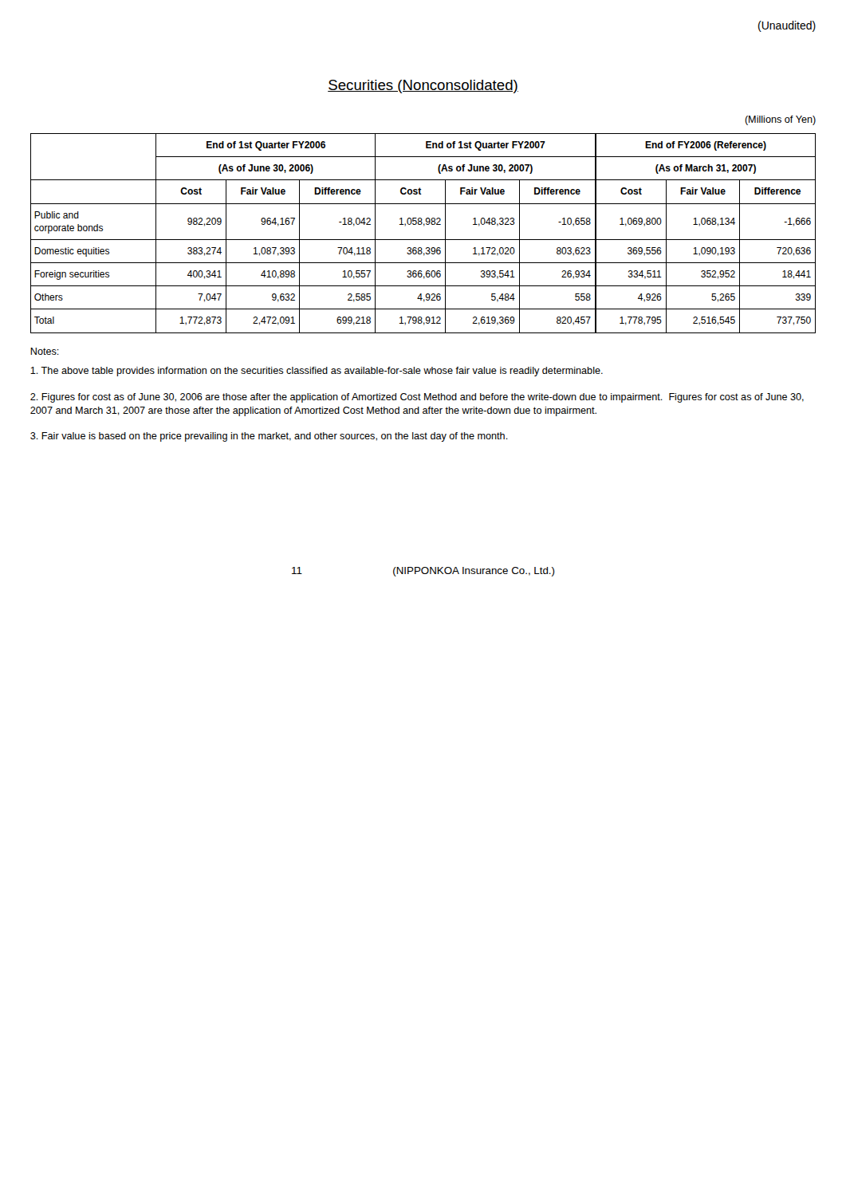(Unaudited)
Securities (Nonconsolidated)
(Millions of Yen)
| | End of 1st Quarter FY2006 | End of 1st Quarter FY2007 | End of FY2006 (Reference) |
| --- | --- | --- | --- |
| (As of June 30, 2006) | (As of June 30, 2007) | (As of March 31, 2007) |
| | Cost | Fair Value | Difference | Cost | Fair Value | Difference | Cost | Fair Value | Difference |
| Public and corporate bonds | 982,209 | 964,167 | -18,042 | 1,058,982 | 1,048,323 | -10,658 | 1,069,800 | 1,068,134 | -1,666 |
| Domestic equities | 383,274 | 1,087,393 | 704,118 | 368,396 | 1,172,020 | 803,623 | 369,556 | 1,090,193 | 720,636 |
| Foreign securities | 400,341 | 410,898 | 10,557 | 366,606 | 393,541 | 26,934 | 334,511 | 352,952 | 18,441 |
| Others | 7,047 | 9,632 | 2,585 | 4,926 | 5,484 | 558 | 4,926 | 5,265 | 339 |
| Total | 1,772,873 | 2,472,091 | 699,218 | 1,798,912 | 2,619,369 | 820,457 | 1,778,795 | 2,516,545 | 737,750 |
Notes:
1. The above table provides information on the securities classified as available-for-sale whose fair value is readily determinable.
2. Figures for cost as of June 30, 2006 are those after the application of Amortized Cost Method and before the write-down due to impairment. Figures for cost as of June 30, 2007 and March 31, 2007 are those after the application of Amortized Cost Method and after the write-down due to impairment.
3. Fair value is based on the price prevailing in the market, and other sources, on the last day of the month.
11 (NIPPONKOA Insurance Co., Ltd.)